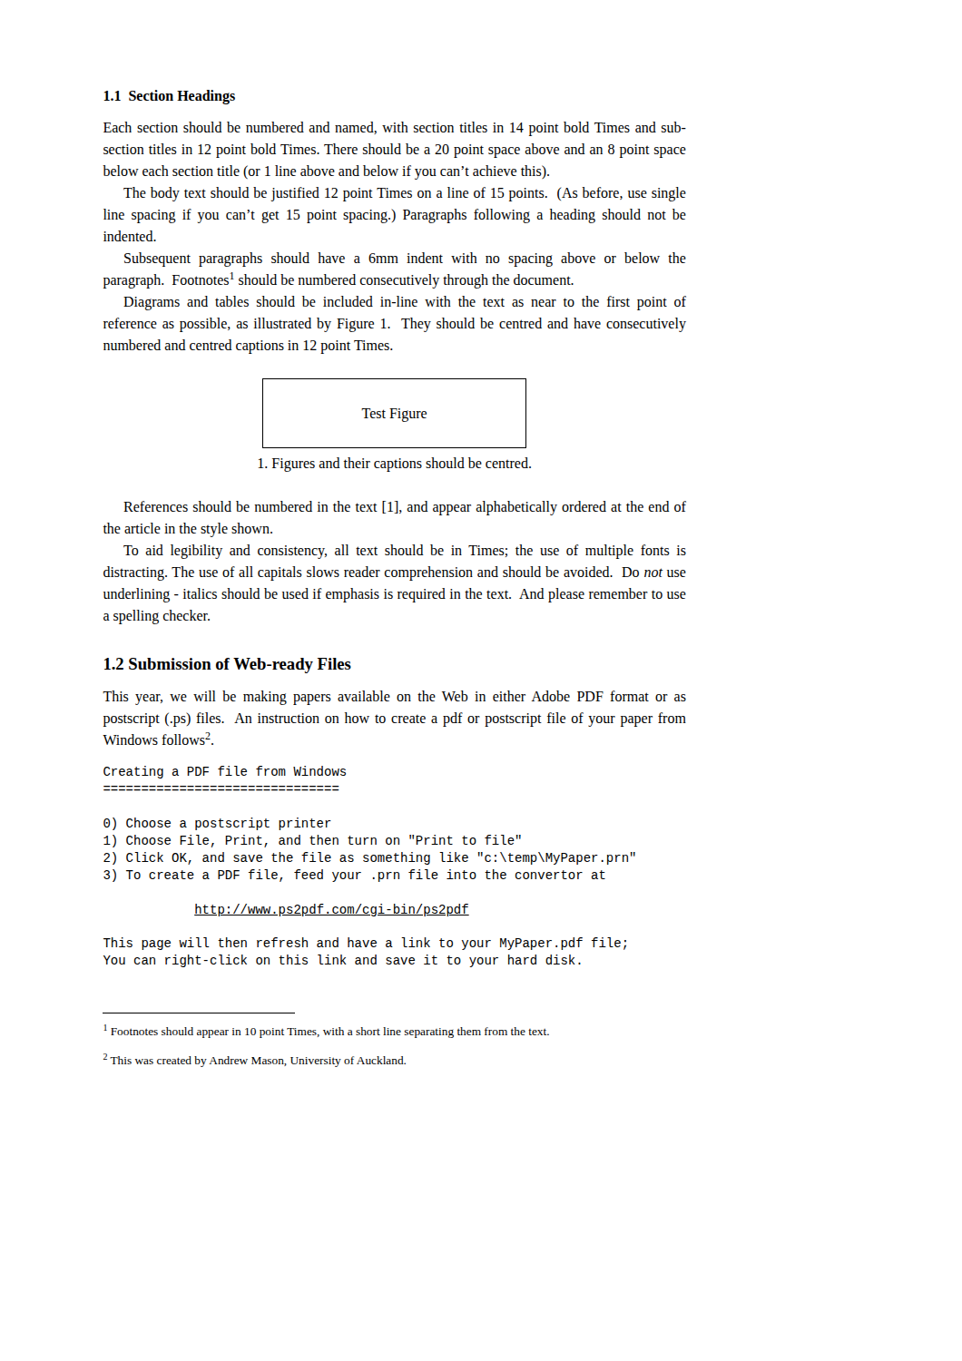1.1 Section Headings
Each section should be numbered and named, with section titles in 14 point bold Times and sub-section titles in 12 point bold Times. There should be a 20 point space above and an 8 point space below each section title (or 1 line above and below if you canʼt achieve this).
The body text should be justified 12 point Times on a line of 15 points. (As before, use single line spacing if you canʼt get 15 point spacing.) Paragraphs following a heading should not be indented.
Subsequent paragraphs should have a 6mm indent with no spacing above or below the paragraph. Footnotes1 should be numbered consecutively through the document.
Diagrams and tables should be included in-line with the text as near to the first point of reference as possible, as illustrated by Figure 1. They should be centred and have consecutively numbered and centred captions in 12 point Times.
Test Figure
1. Figures and their captions should be centred.
References should be numbered in the text [1], and appear alphabetically ordered at the end of the article in the style shown.
To aid legibility and consistency, all text should be in Times; the use of multiple fonts is distracting. The use of all capitals slows reader comprehension and should be avoided. Do not use underlining - italics should be used if emphasis is required in the text. And please remember to use a spelling checker.
1.2 Submission of Web-ready Files
This year, we will be making papers available on the Web in either Adobe PDF format or as postscript (.ps) files. An instruction on how to create a pdf or postscript file of your paper from Windows follows2.
Creating a PDF file from Windows
===============================

0) Choose a postscript printer
1) Choose File, Print, and then turn on "Print to file"
2) Click OK, and save the file as something like "c:\temp\MyPaper.prn"
3) To create a PDF file, feed your .prn file into the convertor at

            http://www.ps2pdf.com/cgi-bin/ps2pdf

This page will then refresh and have a link to your MyPaper.pdf file;
You can right-click on this link and save it to your hard disk.
1 Footnotes should appear in 10 point Times, with a short line separating them from the text.
2 This was created by Andrew Mason, University of Auckland.